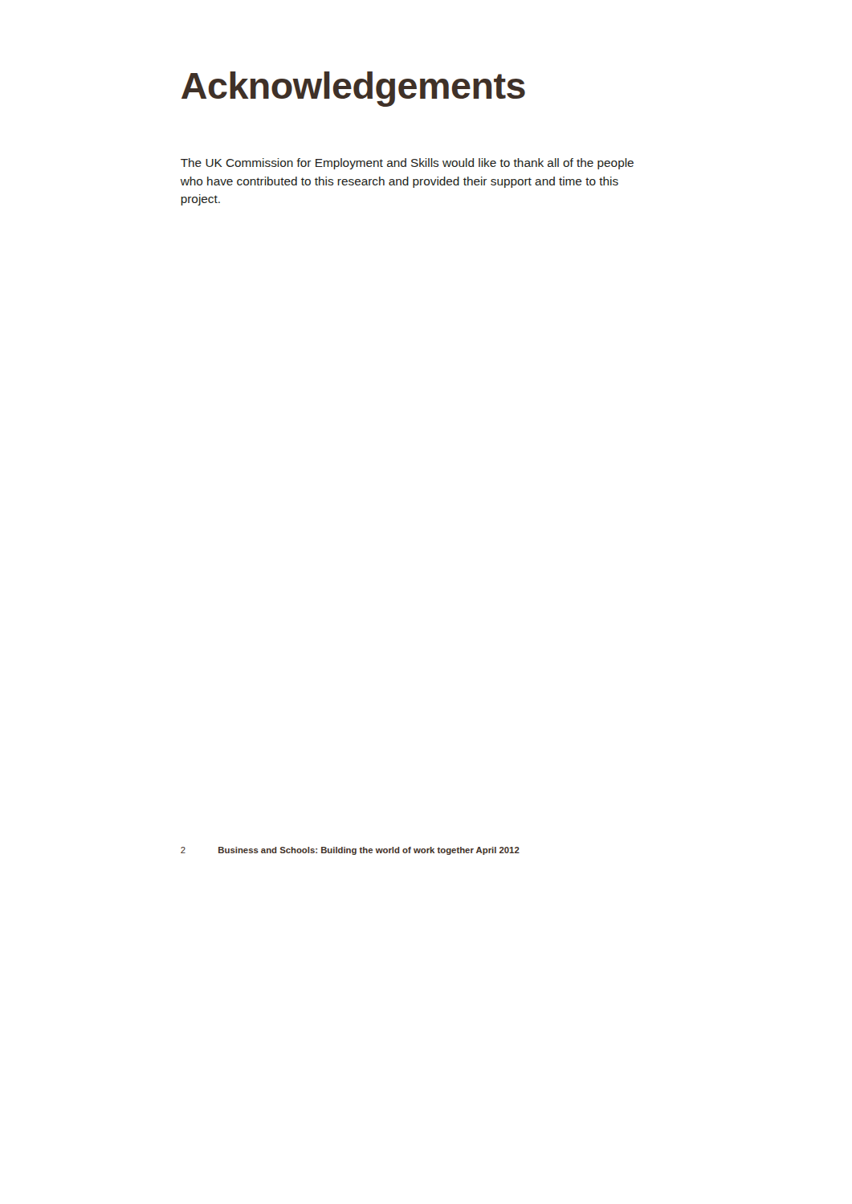Acknowledgements
The UK Commission for Employment and Skills would like to thank all of the people who have contributed to this research and provided their support and time to this project.
2 Business and Schools: Building the world of work together April 2012